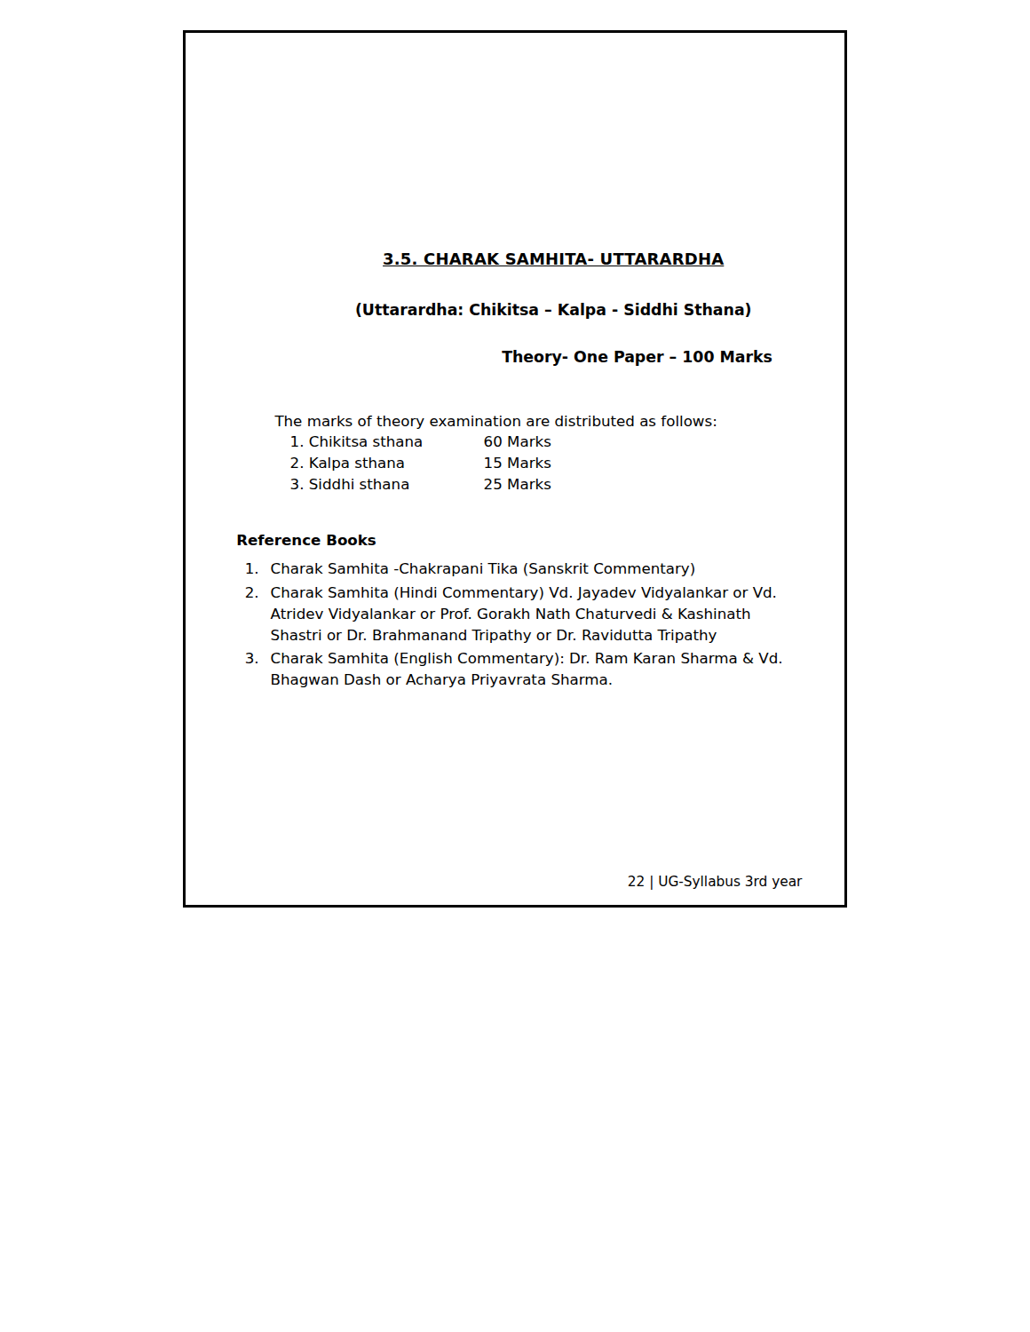3.5. CHARAK SAMHITA- UTTARARDHA
(Uttarardha: Chikitsa – Kalpa - Siddhi Sthana)
Theory- One Paper – 100 Marks
The marks of theory examination are distributed as follows:
Chikitsa sthana60 Marks
Kalpa sthana15 Marks
Siddhi sthana25 Marks
Reference Books
Charak Samhita -Chakrapani Tika (Sanskrit Commentary)
Charak Samhita (Hindi Commentary) Vd. Jayadev Vidyalankar or Vd. Atridev Vidyalankar or Prof. Gorakh Nath Chaturvedi & Kashinath Shastri or Dr. Brahmanand Tripathy or Dr. Ravidutta Tripathy
Charak Samhita (English Commentary): Dr. Ram Karan Sharma & Vd. Bhagwan Dash or Acharya Priyavrata Sharma.
22 | UG-Syllabus 3rd year